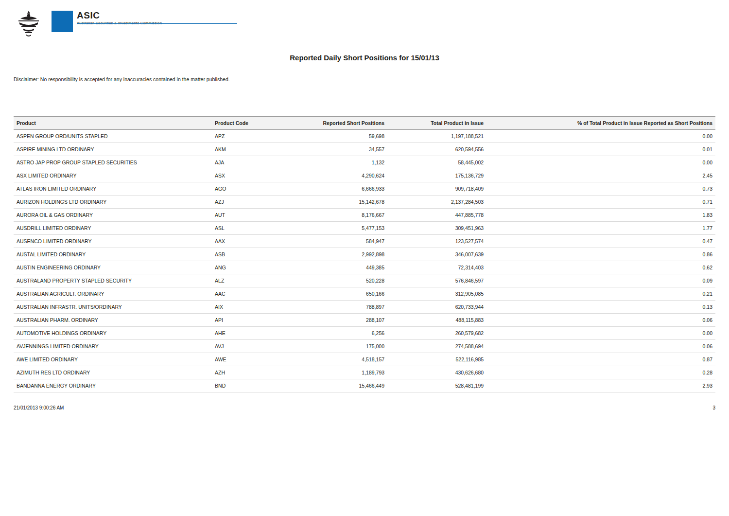ASIC
Australian Securities & Investments Commission
Reported Daily Short Positions for 15/01/13
Disclaimer: No responsibility is accepted for any inaccuracies contained in the matter published.
| Product | Product Code | Reported Short Positions | Total Product in Issue | % of Total Product in Issue Reported as Short Positions |
| --- | --- | --- | --- | --- |
| ASPEN GROUP ORD/UNITS STAPLED | APZ | 59,698 | 1,197,188,521 | 0.00 |
| ASPIRE MINING LTD ORDINARY | AKM | 34,557 | 620,594,556 | 0.01 |
| ASTRO JAP PROP GROUP STAPLED SECURITIES | AJA | 1,132 | 58,445,002 | 0.00 |
| ASX LIMITED ORDINARY | ASX | 4,290,624 | 175,136,729 | 2.45 |
| ATLAS IRON LIMITED ORDINARY | AGO | 6,666,933 | 909,718,409 | 0.73 |
| AURIZON HOLDINGS LTD ORDINARY | AZJ | 15,142,678 | 2,137,284,503 | 0.71 |
| AURORA OIL & GAS ORDINARY | AUT | 8,176,667 | 447,885,778 | 1.83 |
| AUSDRILL LIMITED ORDINARY | ASL | 5,477,153 | 309,451,963 | 1.77 |
| AUSENCO LIMITED ORDINARY | AAX | 584,947 | 123,527,574 | 0.47 |
| AUSTAL LIMITED ORDINARY | ASB | 2,992,898 | 346,007,639 | 0.86 |
| AUSTIN ENGINEERING ORDINARY | ANG | 449,385 | 72,314,403 | 0.62 |
| AUSTRALAND PROPERTY STAPLED SECURITY | ALZ | 520,228 | 576,846,597 | 0.09 |
| AUSTRALIAN AGRICULT. ORDINARY | AAC | 650,166 | 312,905,085 | 0.21 |
| AUSTRALIAN INFRASTR. UNITS/ORDINARY | AIX | 788,897 | 620,733,944 | 0.13 |
| AUSTRALIAN PHARM. ORDINARY | API | 288,107 | 488,115,883 | 0.06 |
| AUTOMOTIVE HOLDINGS ORDINARY | AHE | 6,256 | 260,579,682 | 0.00 |
| AVJENNINGS LIMITED ORDINARY | AVJ | 175,000 | 274,588,694 | 0.06 |
| AWE LIMITED ORDINARY | AWE | 4,518,157 | 522,116,985 | 0.87 |
| AZIMUTH RES LTD ORDINARY | AZH | 1,189,793 | 430,626,680 | 0.28 |
| BANDANNA ENERGY ORDINARY | BND | 15,466,449 | 528,481,199 | 2.93 |
21/01/2013 9:00:26 AM 3